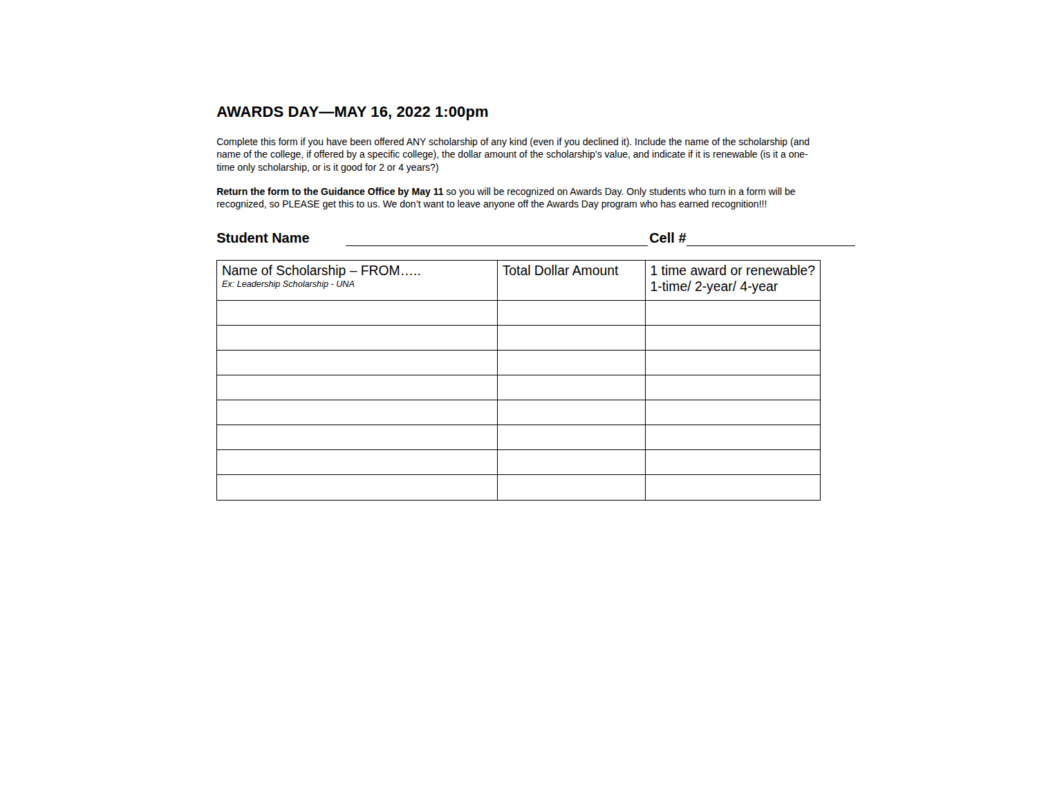AWARDS DAY—MAY 16, 2022 1:00pm
Complete this form if you have been offered ANY scholarship of any kind (even if you declined it). Include the name of the scholarship (and name of the college, if offered by a specific college), the dollar amount of the scholarship’s value, and indicate if it is renewable (is it a one-time only scholarship, or is it good for 2 or 4 years?)
Return the form to the Guidance Office by May 11 so you will be recognized on Awards Day. Only students who turn in a form will be recognized, so PLEASE get this to us. We don’t want to leave anyone off the Awards Day program who has earned recognition!!!
Student Name Cell #
| Name of Scholarship – FROM….. Ex: Leadership Scholarship - UNA | Total Dollar Amount | 1 time award or renewable? 1-time/ 2-year/ 4-year |
| --- | --- | --- |